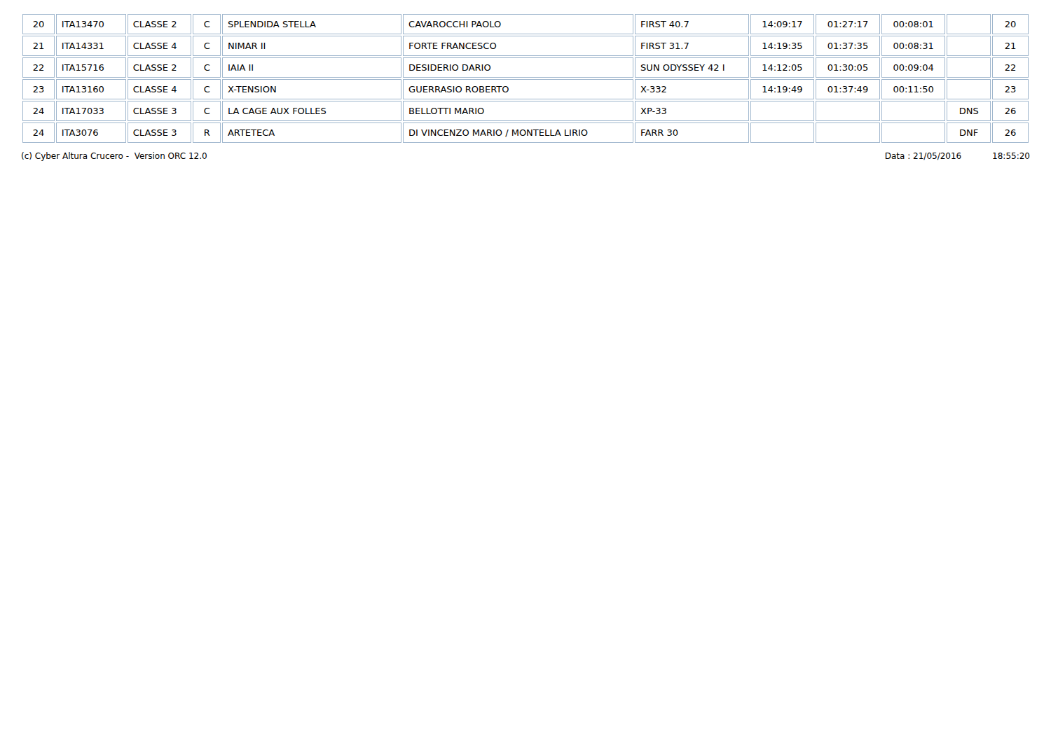| 20 | ITA13470 | CLASSE 2 | C | SPLENDIDA STELLA | CAVAROCCHI PAOLO | FIRST 40.7 | 14:09:17 | 01:27:17 | 00:08:01 | | 20 |
| 21 | ITA14331 | CLASSE 4 | C | NIMAR II | FORTE FRANCESCO | FIRST 31.7 | 14:19:35 | 01:37:35 | 00:08:31 | | 21 |
| 22 | ITA15716 | CLASSE 2 | C | IAIA II | DESIDERIO DARIO | SUN ODYSSEY 42 I | 14:12:05 | 01:30:05 | 00:09:04 | | 22 |
| 23 | ITA13160 | CLASSE 4 | C | X-TENSION | GUERRASIO ROBERTO | X-332 | 14:19:49 | 01:37:49 | 00:11:50 | | 23 |
| 24 | ITA17033 | CLASSE 3 | C | LA CAGE AUX FOLLES | BELLOTTI MARIO | XP-33 | | | | DNS | 26 |
| 24 | ITA3076 | CLASSE 3 | R | ARTETECA | DI VINCENZO MARIO / MONTELLA LIRIO | FARR 30 | | | | DNF | 26 |
(c) Cyber Altura Crucero - Version ORC 12.0
Data : 21/05/2016 18:55:20